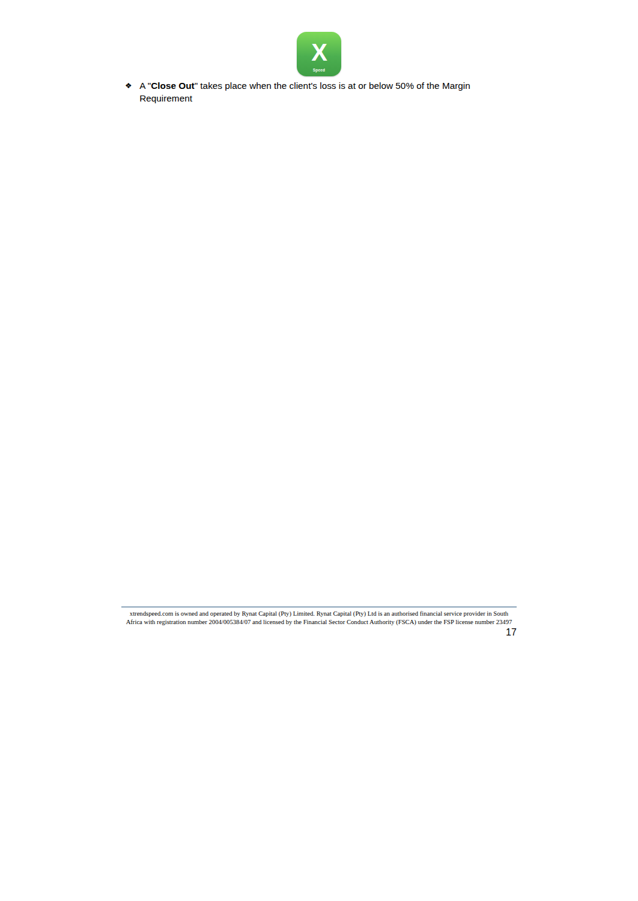X Speed
A "Close Out" takes place when the client's loss is at or below 50% of the Margin Requirement
xtrendspeed.com is owned and operated by Rynat Capital (Pty) Limited. Rynat Capital (Pty) Ltd is an authorised financial service provider in South Africa with registration number 2004/005384/07 and licensed by the Financial Sector Conduct Authority (FSCA) under the FSP license number 23497
17